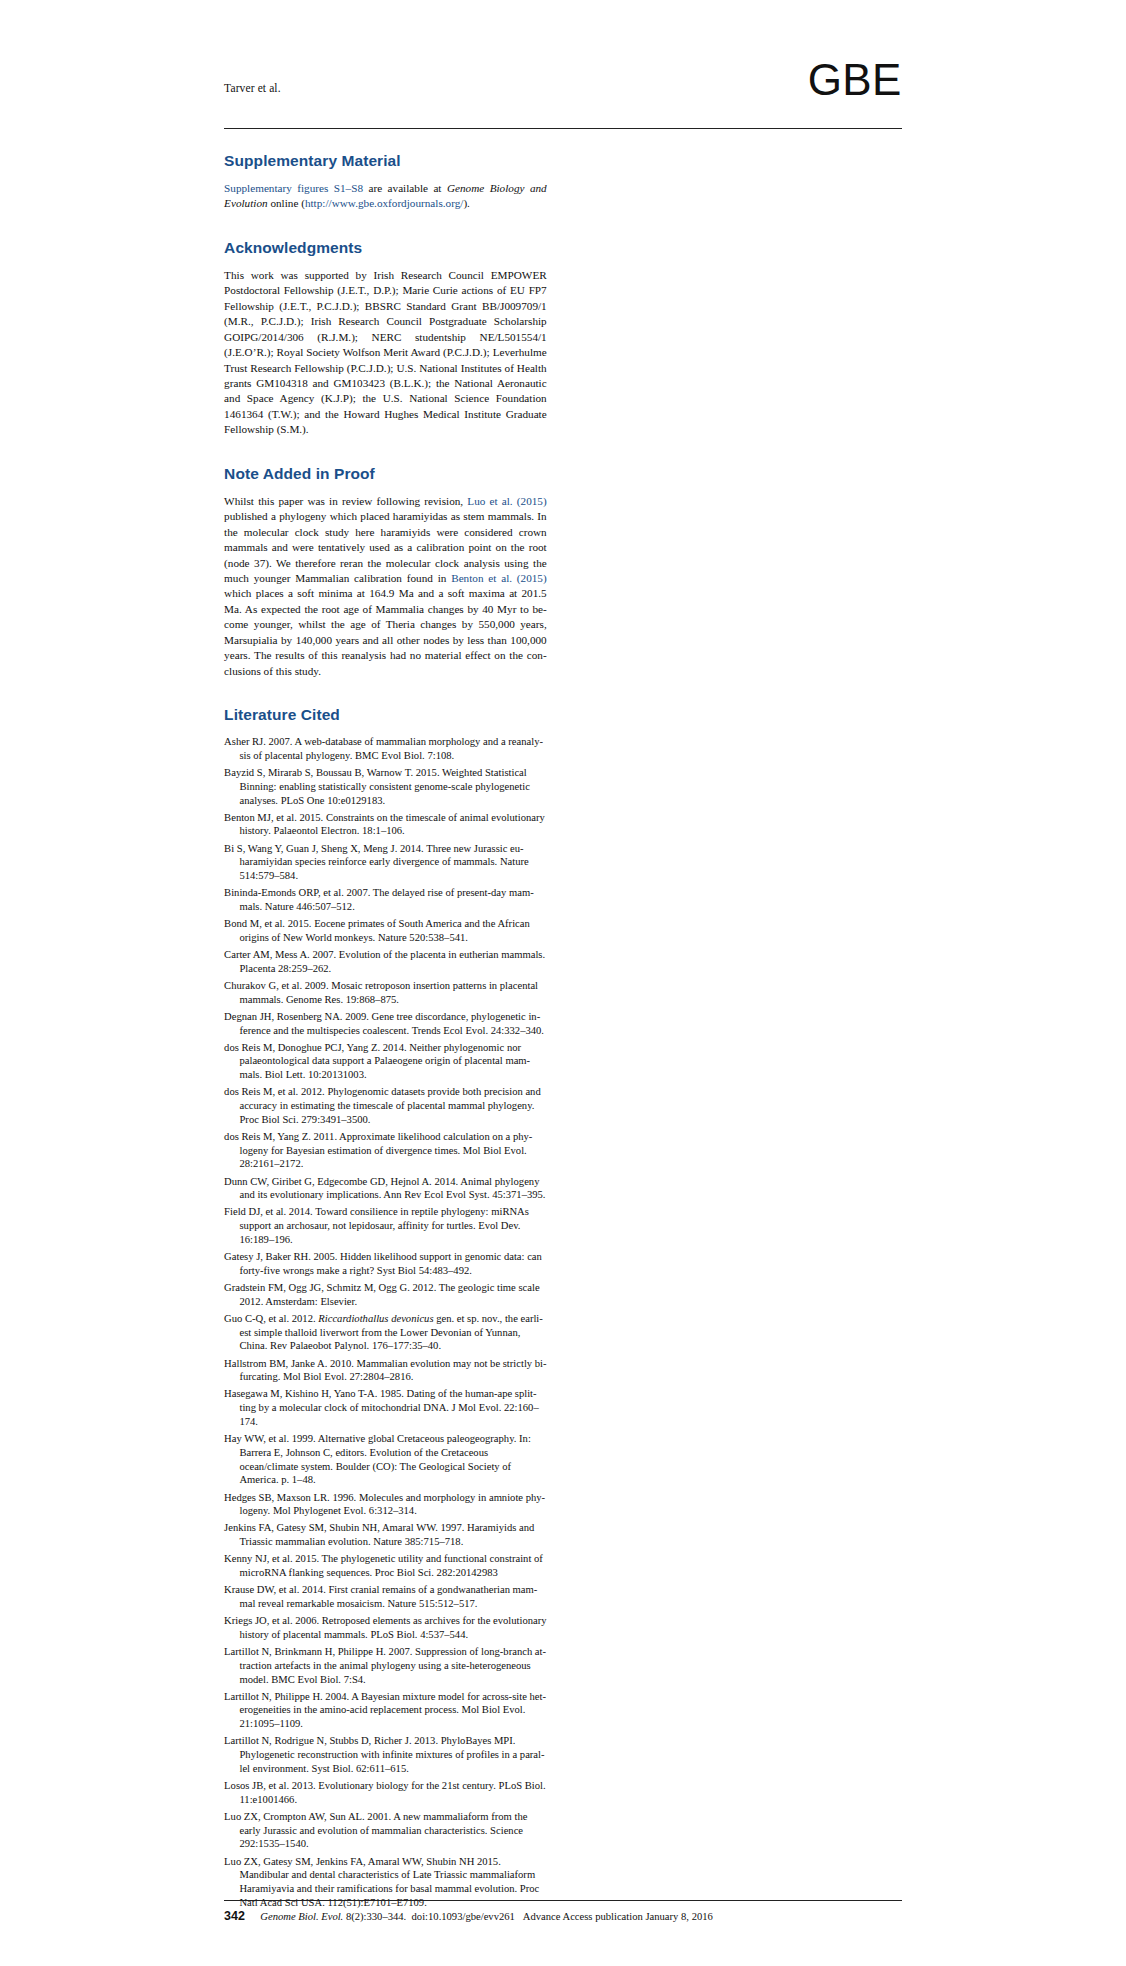Tarver et al.
GBE
Supplementary Material
Supplementary figures S1–S8 are available at Genome Biology and Evolution online (http://www.gbe.oxfordjournals.org/).
Acknowledgments
This work was supported by Irish Research Council EMPOWER Postdoctoral Fellowship (J.E.T., D.P.); Marie Curie actions of EU FP7 Fellowship (J.E.T., P.C.J.D.); BBSRC Standard Grant BB/J009709/1 (M.R., P.C.J.D.); Irish Research Council Postgraduate Scholarship GOIPG/2014/306 (R.J.M.); NERC studentship NE/L501554/1 (J.E.O’R.); Royal Society Wolfson Merit Award (P.C.J.D.); Leverhulme Trust Research Fellowship (P.C.J.D.); U.S. National Institutes of Health grants GM104318 and GM103423 (B.L.K.); the National Aeronautic and Space Agency (K.J.P); the U.S. National Science Foundation 1461364 (T.W.); and the Howard Hughes Medical Institute Graduate Fellowship (S.M.).
Note Added in Proof
Whilst this paper was in review following revision, Luo et al. (2015) published a phylogeny which placed haramiyidas as stem mammals. In the molecular clock study here haramiyids were considered crown mammals and were tentatively used as a calibration point on the root (node 37). We therefore reran the molecular clock analysis using the much younger Mammalian calibration found in Benton et al. (2015) which places a soft minima at 164.9 Ma and a soft maxima at 201.5 Ma. As expected the root age of Mammalia changes by 40 Myr to become younger, whilst the age of Theria changes by 550,000 years, Marsupialia by 140,000 years and all other nodes by less than 100,000 years. The results of this reanalysis had no material effect on the conclusions of this study.
Literature Cited
Asher RJ. 2007. A web-database of mammalian morphology and a reanalysis of placental phylogeny. BMC Evol Biol. 7:108.
Bayzid S, Mirarab S, Boussau B, Warnow T. 2015. Weighted Statistical Binning: enabling statistically consistent genome-scale phylogenetic analyses. PLoS One 10:e0129183.
Benton MJ, et al. 2015. Constraints on the timescale of animal evolutionary history. Palaeontol Electron. 18:1–106.
Bi S, Wang Y, Guan J, Sheng X, Meng J. 2014. Three new Jurassic euharamiyidan species reinforce early divergence of mammals. Nature 514:579–584.
Bininda-Emonds ORP, et al. 2007. The delayed rise of present-day mammals. Nature 446:507–512.
Bond M, et al. 2015. Eocene primates of South America and the African origins of New World monkeys. Nature 520:538–541.
Carter AM, Mess A. 2007. Evolution of the placenta in eutherian mammals. Placenta 28:259–262.
Churakov G, et al. 2009. Mosaic retroposon insertion patterns in placental mammals. Genome Res. 19:868–875.
Degnan JH, Rosenberg NA. 2009. Gene tree discordance, phylogenetic inference and the multispecies coalescent. Trends Ecol Evol. 24:332–340.
dos Reis M, Donoghue PCJ, Yang Z. 2014. Neither phylogenomic nor palaeontological data support a Palaeogene origin of placental mammals. Biol Lett. 10:20131003.
dos Reis M, et al. 2012. Phylogenomic datasets provide both precision and accuracy in estimating the timescale of placental mammal phylogeny. Proc Biol Sci. 279:3491–3500.
dos Reis M, Yang Z. 2011. Approximate likelihood calculation on a phylogeny for Bayesian estimation of divergence times. Mol Biol Evol. 28:2161–2172.
Dunn CW, Giribet G, Edgecombe GD, Hejnol A. 2014. Animal phylogeny and its evolutionary implications. Ann Rev Ecol Evol Syst. 45:371–395.
Field DJ, et al. 2014. Toward consilience in reptile phylogeny: miRNAs support an archosaur, not lepidosaur, affinity for turtles. Evol Dev. 16:189–196.
Gatesy J, Baker RH. 2005. Hidden likelihood support in genomic data: can forty-five wrongs make a right? Syst Biol 54:483–492.
Gradstein FM, Ogg JG, Schmitz M, Ogg G. 2012. The geologic time scale 2012. Amsterdam: Elsevier.
Guo C-Q, et al. 2012. Riccardiothallus devonicus gen. et sp. nov., the earliest simple thalloid liverwort from the Lower Devonian of Yunnan, China. Rev Palaeobot Palynol. 176–177:35–40.
Hallstrom BM, Janke A. 2010. Mammalian evolution may not be strictly bifurcating. Mol Biol Evol. 27:2804–2816.
Hasegawa M, Kishino H, Yano T-A. 1985. Dating of the human-ape splitting by a molecular clock of mitochondrial DNA. J Mol Evol. 22:160–174.
Hay WW, et al. 1999. Alternative global Cretaceous paleogeography. In: Barrera E, Johnson C, editors. Evolution of the Cretaceous ocean/climate system. Boulder (CO): The Geological Society of America. p. 1–48.
Hedges SB, Maxson LR. 1996. Molecules and morphology in amniote phylogeny. Mol Phylogenet Evol. 6:312–314.
Jenkins FA, Gatesy SM, Shubin NH, Amaral WW. 1997. Haramiyids and Triassic mammalian evolution. Nature 385:715–718.
Kenny NJ, et al. 2015. The phylogenetic utility and functional constraint of microRNA flanking sequences. Proc Biol Sci. 282:20142983
Krause DW, et al. 2014. First cranial remains of a gondwanatherian mammal reveal remarkable mosaicism. Nature 515:512–517.
Kriegs JO, et al. 2006. Retroposed elements as archives for the evolutionary history of placental mammals. PLoS Biol. 4:537–544.
Lartillot N, Brinkmann H, Philippe H. 2007. Suppression of long-branch attraction artefacts in the animal phylogeny using a site-heterogeneous model. BMC Evol Biol. 7:S4.
Lartillot N, Philippe H. 2004. A Bayesian mixture model for across-site heterogeneities in the amino-acid replacement process. Mol Biol Evol. 21:1095–1109.
Lartillot N, Rodrigue N, Stubbs D, Richer J. 2013. PhyloBayes MPI. Phylogenetic reconstruction with infinite mixtures of profiles in a parallel environment. Syst Biol. 62:611–615.
Losos JB, et al. 2013. Evolutionary biology for the 21st century. PLoS Biol. 11:e1001466.
Luo ZX, Crompton AW, Sun AL. 2001. A new mammaliaform from the early Jurassic and evolution of mammalian characteristics. Science 292:1535–1540.
Luo ZX, Gatesy SM, Jenkins FA, Amaral WW, Shubin NH 2015. Mandibular and dental characteristics of Late Triassic mammaliaform Haramiyavia and their ramifications for basal mammal evolution. Proc Natl Acad Sci USA. 112(51):E7101–E7109.
342 Genome Biol. Evol. 8(2):330–344. doi:10.1093/gbe/evv261 Advance Access publication January 8, 2016